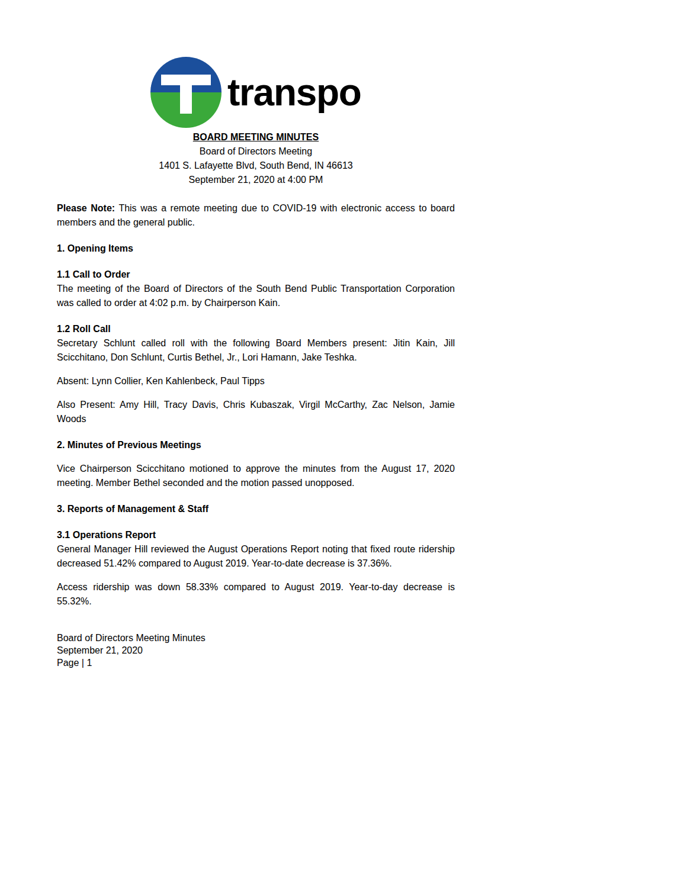transpo
BOARD MEETING MINUTES
Board of Directors Meeting
1401 S. Lafayette Blvd, South Bend, IN 46613
September 21, 2020 at 4:00 PM
Please Note: This was a remote meeting due to COVID-19 with electronic access to board members and the general public.
1. Opening Items
1.1 Call to Order
The meeting of the Board of Directors of the South Bend Public Transportation Corporation was called to order at 4:02 p.m. by Chairperson Kain.
1.2 Roll Call
Secretary Schlunt called roll with the following Board Members present: Jitin Kain, Jill Scicchitano, Don Schlunt, Curtis Bethel, Jr., Lori Hamann, Jake Teshka.
Absent: Lynn Collier, Ken Kahlenbeck, Paul Tipps
Also Present: Amy Hill, Tracy Davis, Chris Kubaszak, Virgil McCarthy, Zac Nelson, Jamie Woods
2. Minutes of Previous Meetings
Vice Chairperson Scicchitano motioned to approve the minutes from the August 17, 2020 meeting. Member Bethel seconded and the motion passed unopposed.
3. Reports of Management & Staff
3.1 Operations Report
General Manager Hill reviewed the August Operations Report noting that fixed route ridership decreased 51.42% compared to August 2019. Year-to-date decrease is 37.36%.
Access ridership was down 58.33% compared to August 2019. Year-to-day decrease is 55.32%.
Board of Directors Meeting Minutes
September 21, 2020
Page | 1